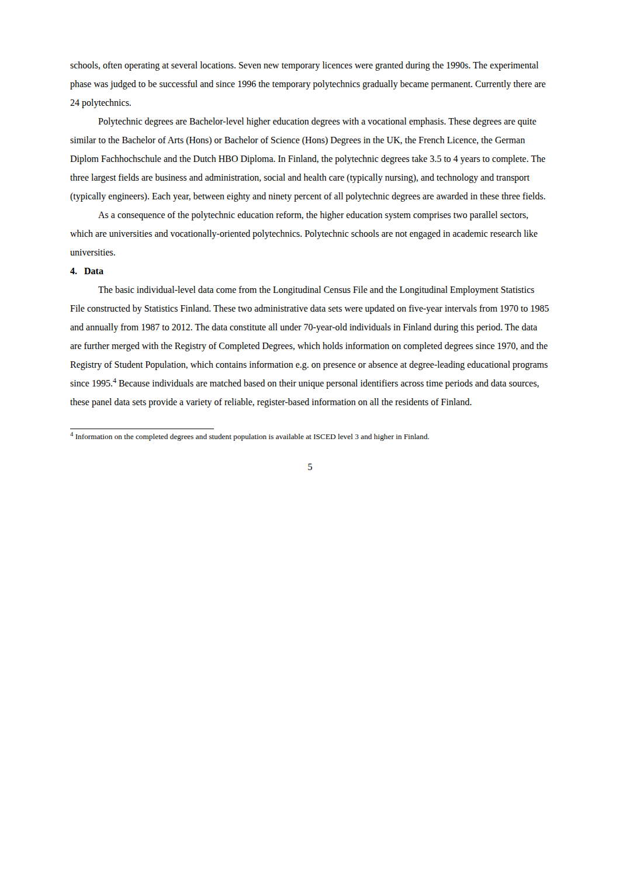schools, often operating at several locations. Seven new temporary licences were granted during the 1990s. The experimental phase was judged to be successful and since 1996 the temporary polytechnics gradually became permanent. Currently there are 24 polytechnics.
Polytechnic degrees are Bachelor-level higher education degrees with a vocational emphasis. These degrees are quite similar to the Bachelor of Arts (Hons) or Bachelor of Science (Hons) Degrees in the UK, the French Licence, the German Diplom Fachhochschule and the Dutch HBO Diploma. In Finland, the polytechnic degrees take 3.5 to 4 years to complete. The three largest fields are business and administration, social and health care (typically nursing), and technology and transport (typically engineers). Each year, between eighty and ninety percent of all polytechnic degrees are awarded in these three fields.
As a consequence of the polytechnic education reform, the higher education system comprises two parallel sectors, which are universities and vocationally-oriented polytechnics. Polytechnic schools are not engaged in academic research like universities.
4. Data
The basic individual-level data come from the Longitudinal Census File and the Longitudinal Employment Statistics File constructed by Statistics Finland. These two administrative data sets were updated on five-year intervals from 1970 to 1985 and annually from 1987 to 2012. The data constitute all under 70-year-old individuals in Finland during this period. The data are further merged with the Registry of Completed Degrees, which holds information on completed degrees since 1970, and the Registry of Student Population, which contains information e.g. on presence or absence at degree-leading educational programs since 1995.4 Because individuals are matched based on their unique personal identifiers across time periods and data sources, these panel data sets provide a variety of reliable, register-based information on all the residents of Finland.
4 Information on the completed degrees and student population is available at ISCED level 3 and higher in Finland.
5